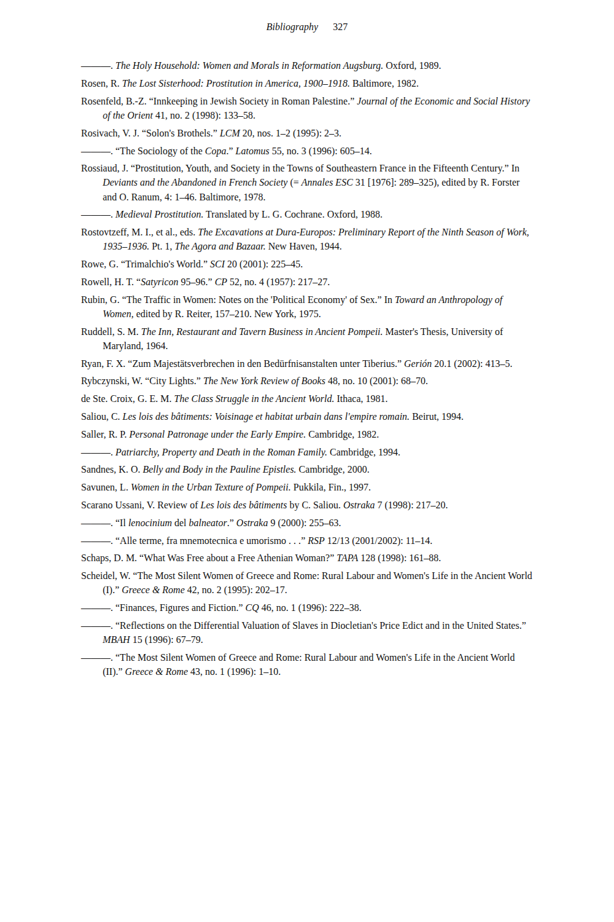Bibliography 327
———. The Holy Household: Women and Morals in Reformation Augsburg. Oxford, 1989.
Rosen, R. The Lost Sisterhood: Prostitution in America, 1900–1918. Baltimore, 1982.
Rosenfeld, B.-Z. Innkeeping in Jewish Society in Roman Palestine. Journal of the Economic and Social History of the Orient 41, no. 2 (1998): 133–58.
Rosivach, V. J. Solon's Brothels. LCM 20, nos. 1–2 (1995): 2–3.
———. The Sociology of the Copa. Latomus 55, no. 3 (1996): 605–14.
Rossiaud, J. Prostitution, Youth, and Society in the Towns of Southeastern France in the Fifteenth Century. In Deviants and the Abandoned in French Society (= Annales ESC 31 [1976]: 289–325), edited by R. Forster and O. Ranum, 4: 1–46. Baltimore, 1978.
———. Medieval Prostitution. Translated by L. G. Cochrane. Oxford, 1988.
Rostovtzeff, M. I., et al., eds. The Excavations at Dura-Europos: Preliminary Report of the Ninth Season of Work, 1935–1936. Pt. 1, The Agora and Bazaar. New Haven, 1944.
Rowe, G. Trimalchio's World. SCI 20 (2001): 225–45.
Rowell, H. T. Satyricon 95–96. CP 52, no. 4 (1957): 217–27.
Rubin, G. The Traffic in Women: Notes on the 'Political Economy' of Sex. In Toward an Anthropology of Women, edited by R. Reiter, 157–210. New York, 1975.
Ruddell, S. M. The Inn, Restaurant and Tavern Business in Ancient Pompeii. Master's Thesis, University of Maryland, 1964.
Ryan, F. X. Zum Majestätsverbrechen in den Bedürfnisanstalten unter Tiberius. Gerión 20.1 (2002): 413–5.
Rybczynski, W. City Lights. The New York Review of Books 48, no. 10 (2001): 68–70.
de Ste. Croix, G. E. M. The Class Struggle in the Ancient World. Ithaca, 1981.
Saliou, C. Les lois des bâtiments: Voisinage et habitat urbain dans l'empire romain. Beirut, 1994.
Saller, R. P. Personal Patronage under the Early Empire. Cambridge, 1982.
———. Patriarchy, Property and Death in the Roman Family. Cambridge, 1994.
Sandnes, K. O. Belly and Body in the Pauline Epistles. Cambridge, 2000.
Savunen, L. Women in the Urban Texture of Pompeii. Pukkila, Fin., 1997.
Scarano Ussani, V. Review of Les lois des bâtiments by C. Saliou. Ostraka 7 (1998): 217–20.
———. Il lenocinium del balneator. Ostraka 9 (2000): 255–63.
———. Alle terme, fra mnemotecnica e umorismo . . . RSP 12/13 (2001/2002): 11–14.
Schaps, D. M. What Was Free about a Free Athenian Woman? TAPA 128 (1998): 161–88.
Scheidel, W. The Most Silent Women of Greece and Rome: Rural Labour and Women's Life in the Ancient World (I). Greece & Rome 42, no. 2 (1995): 202–17.
———. Finances, Figures and Fiction. CQ 46, no. 1 (1996): 222–38.
———. Reflections on the Differential Valuation of Slaves in Diocletian's Price Edict and in the United States. MBAH 15 (1996): 67–79.
———. The Most Silent Women of Greece and Rome: Rural Labour and Women's Life in the Ancient World (II). Greece & Rome 43, no. 1 (1996): 1–10.